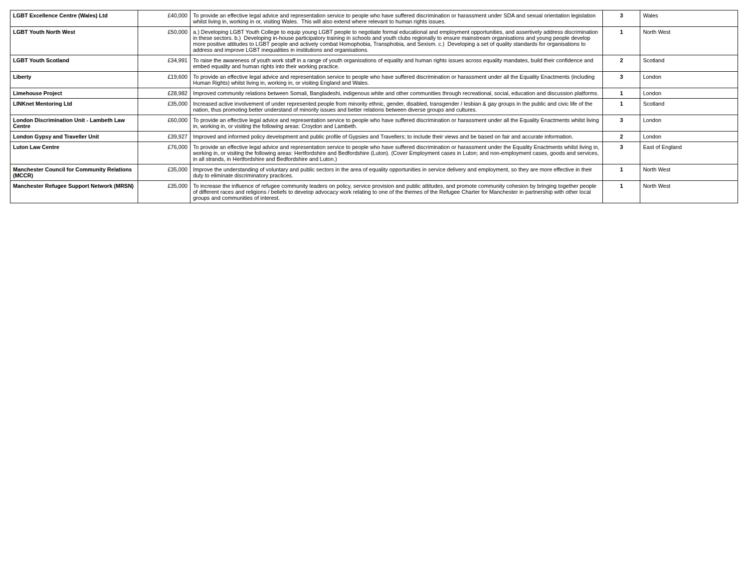| LGBT Excellence Centre (Wales) Ltd | £40,000 | To provide an effective legal advice and representation service to people who have suffered discrimination or harassment under SDA and sexual orientation legislation whilst living in, working in or, visiting Wales. This will also extend where relevant to human rights issues. | 3 | Wales |
| LGBT Youth North West | £50,000 | a.) Developing LGBT Youth College to equip young LGBT people to negotiate formal educational and employment opportunities, and assertively address discrimination in these sectors. b.) Developing in-house participatory training in schools and youth clubs regionally to ensure mainstream organisations and young people develop more positive attitudes to LGBT people and actively combat Homophobia, Transphobia, and Sexism. c.) Developing a set of quality standards for organisations to address and improve LGBT inequalities in institutions and organisations. | 1 | North West |
| LGBT Youth Scotland | £34,991 | To raise the awareness of youth work staff in a range of youth organisations of equality and human rights issues across equality mandates, build their confidence and embed equality and human rights into their working practice. | 2 | Scotland |
| Liberty | £19,600 | To provide an effective legal advice and representation service to people who have suffered discrimination or harassment under all the Equality Enactments (including Human Rights) whilst living in, working in, or visiting England and Wales. | 3 | London |
| Limehouse Project | £28,982 | Improved community relations between Somali, Bangladeshi, indigenous white and other communities through recreational, social, education and discussion platforms. | 1 | London |
| LINKnet Mentoring Ltd | £35,000 | Increased active involvement of under represented people from minority ethnic, gender, disabled, transgender / lesbian & gay groups in the public and civic life of the nation, thus promoting better understand of minority issues and better relations between diverse groups and cultures. | 1 | Scotland |
| London Discrimination Unit - Lambeth Law Centre | £60,000 | To provide an effective legal advice and representation service to people who have suffered discrimination or harassment under all the Equality Enactments whilst living in, working in, or visiting the following areas: Croydon and Lambeth. | 3 | London |
| London Gypsy and Traveller Unit | £39,927 | Improved and informed policy development and public profile of Gypsies and Travellers; to include their views and be based on fair and accurate information. | 2 | London |
| Luton Law Centre | £76,000 | To provide an effective legal advice and representation service to people who have suffered discrimination or harassment under the Equality Enactments whilst living in, working in, or visiting the following areas: Hertfordshire and Bedfordshire (Luton). (Cover Employment cases in Luton; and non-employment cases, goods and services, in all strands, in Hertfordshire and Bedfordshire and Luton.) | 3 | East of England |
| Manchester Council for Community Relations (MCCR) | £35,000 | Improve the understanding of voluntary and public sectors in the area of equality opportunities in service delivery and employment, so they are more effective in their duty to eliminate discriminatory practices. | 1 | North West |
| Manchester Refugee Support Network (MRSN) | £35,000 | To increase the influence of refugee community leaders on policy, service provision and public attitudes, and promote community cohesion by bringing together people of different races and religions / beliefs to develop advocacy work relating to one of the themes of the Refugee Charter for Manchester in partnership with other local groups and communities of interest. | 1 | North West |